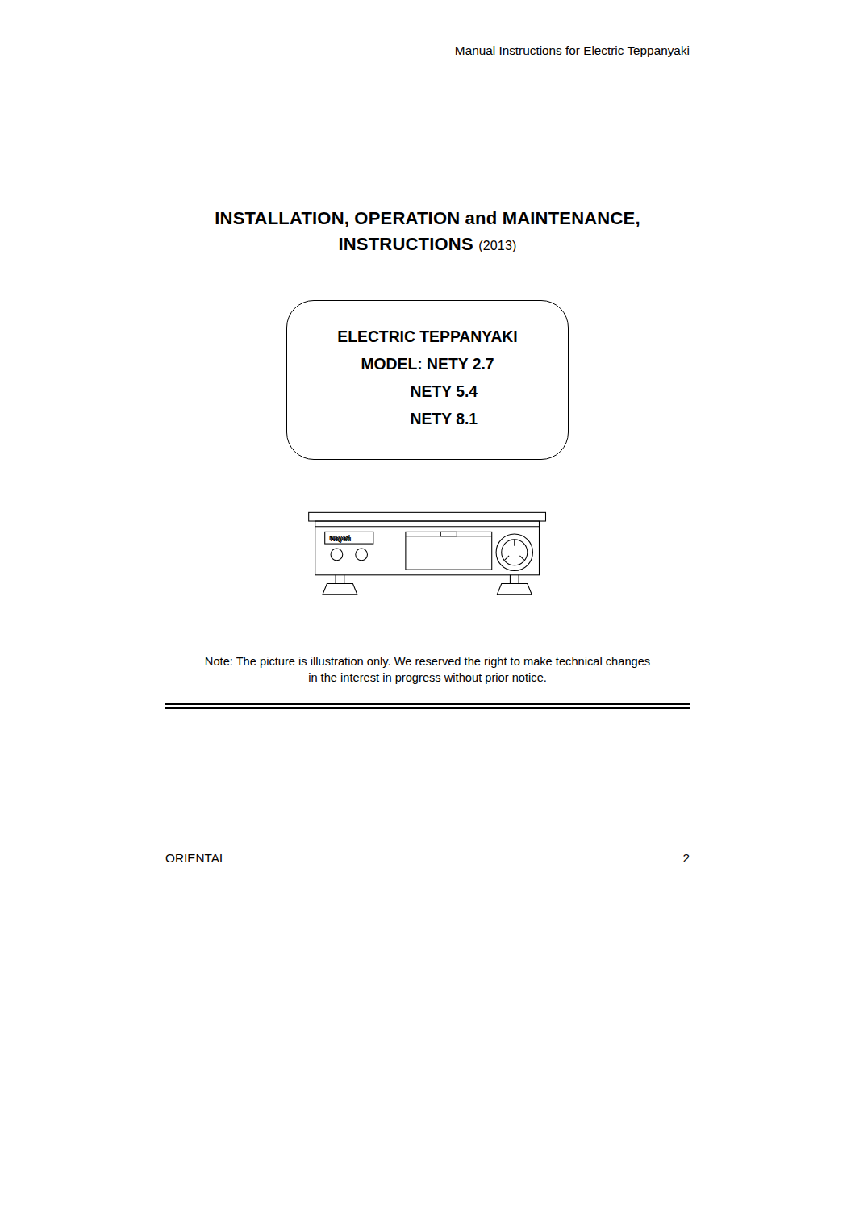Manual Instructions for Electric Teppanyaki
INSTALLATION, OPERATION and MAINTENANCE,
INSTRUCTIONS (2013)
ELECTRIC TEPPANYAKI
MODEL: NETY 2.7
NETY 5.4
NETY 8.1
Nayati Nayati
Note: The picture is illustration only. We reserved the right to make technical changes in the interest in progress without prior notice.
ORIENTAL 2